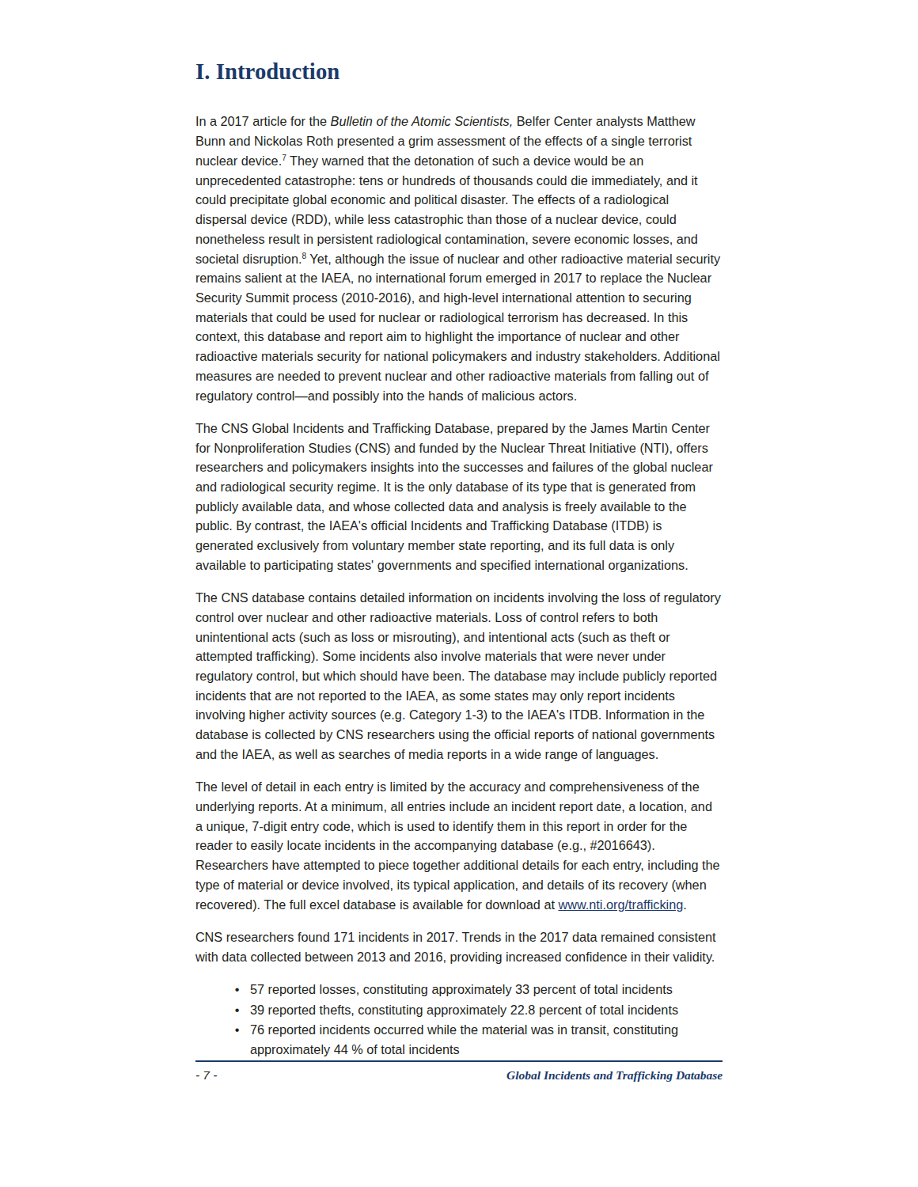I. Introduction
In a 2017 article for the Bulletin of the Atomic Scientists, Belfer Center analysts Matthew Bunn and Nickolas Roth presented a grim assessment of the effects of a single terrorist nuclear device.7 They warned that the detonation of such a device would be an unprecedented catastrophe: tens or hundreds of thousands could die immediately, and it could precipitate global economic and political disaster. The effects of a radiological dispersal device (RDD), while less catastrophic than those of a nuclear device, could nonetheless result in persistent radiological contamination, severe economic losses, and societal disruption.8 Yet, although the issue of nuclear and other radioactive material security remains salient at the IAEA, no international forum emerged in 2017 to replace the Nuclear Security Summit process (2010-2016), and high-level international attention to securing materials that could be used for nuclear or radiological terrorism has decreased. In this context, this database and report aim to highlight the importance of nuclear and other radioactive materials security for national policymakers and industry stakeholders. Additional measures are needed to prevent nuclear and other radioactive materials from falling out of regulatory control—and possibly into the hands of malicious actors.
The CNS Global Incidents and Trafficking Database, prepared by the James Martin Center for Nonproliferation Studies (CNS) and funded by the Nuclear Threat Initiative (NTI), offers researchers and policymakers insights into the successes and failures of the global nuclear and radiological security regime. It is the only database of its type that is generated from publicly available data, and whose collected data and analysis is freely available to the public. By contrast, the IAEA's official Incidents and Trafficking Database (ITDB) is generated exclusively from voluntary member state reporting, and its full data is only available to participating states' governments and specified international organizations.
The CNS database contains detailed information on incidents involving the loss of regulatory control over nuclear and other radioactive materials. Loss of control refers to both unintentional acts (such as loss or misrouting), and intentional acts (such as theft or attempted trafficking). Some incidents also involve materials that were never under regulatory control, but which should have been. The database may include publicly reported incidents that are not reported to the IAEA, as some states may only report incidents involving higher activity sources (e.g. Category 1-3) to the IAEA's ITDB. Information in the database is collected by CNS researchers using the official reports of national governments and the IAEA, as well as searches of media reports in a wide range of languages.
The level of detail in each entry is limited by the accuracy and comprehensiveness of the underlying reports. At a minimum, all entries include an incident report date, a location, and a unique, 7-digit entry code, which is used to identify them in this report in order for the reader to easily locate incidents in the accompanying database (e.g., #2016643). Researchers have attempted to piece together additional details for each entry, including the type of material or device involved, its typical application, and details of its recovery (when recovered). The full excel database is available for download at www.nti.org/trafficking.
CNS researchers found 171 incidents in 2017. Trends in the 2017 data remained consistent with data collected between 2013 and 2016, providing increased confidence in their validity.
57 reported losses, constituting approximately 33 percent of total incidents
39 reported thefts, constituting approximately 22.8 percent of total incidents
76 reported incidents occurred while the material was in transit, constituting approximately 44 % of total incidents
- 7 - Global Incidents and Trafficking Database